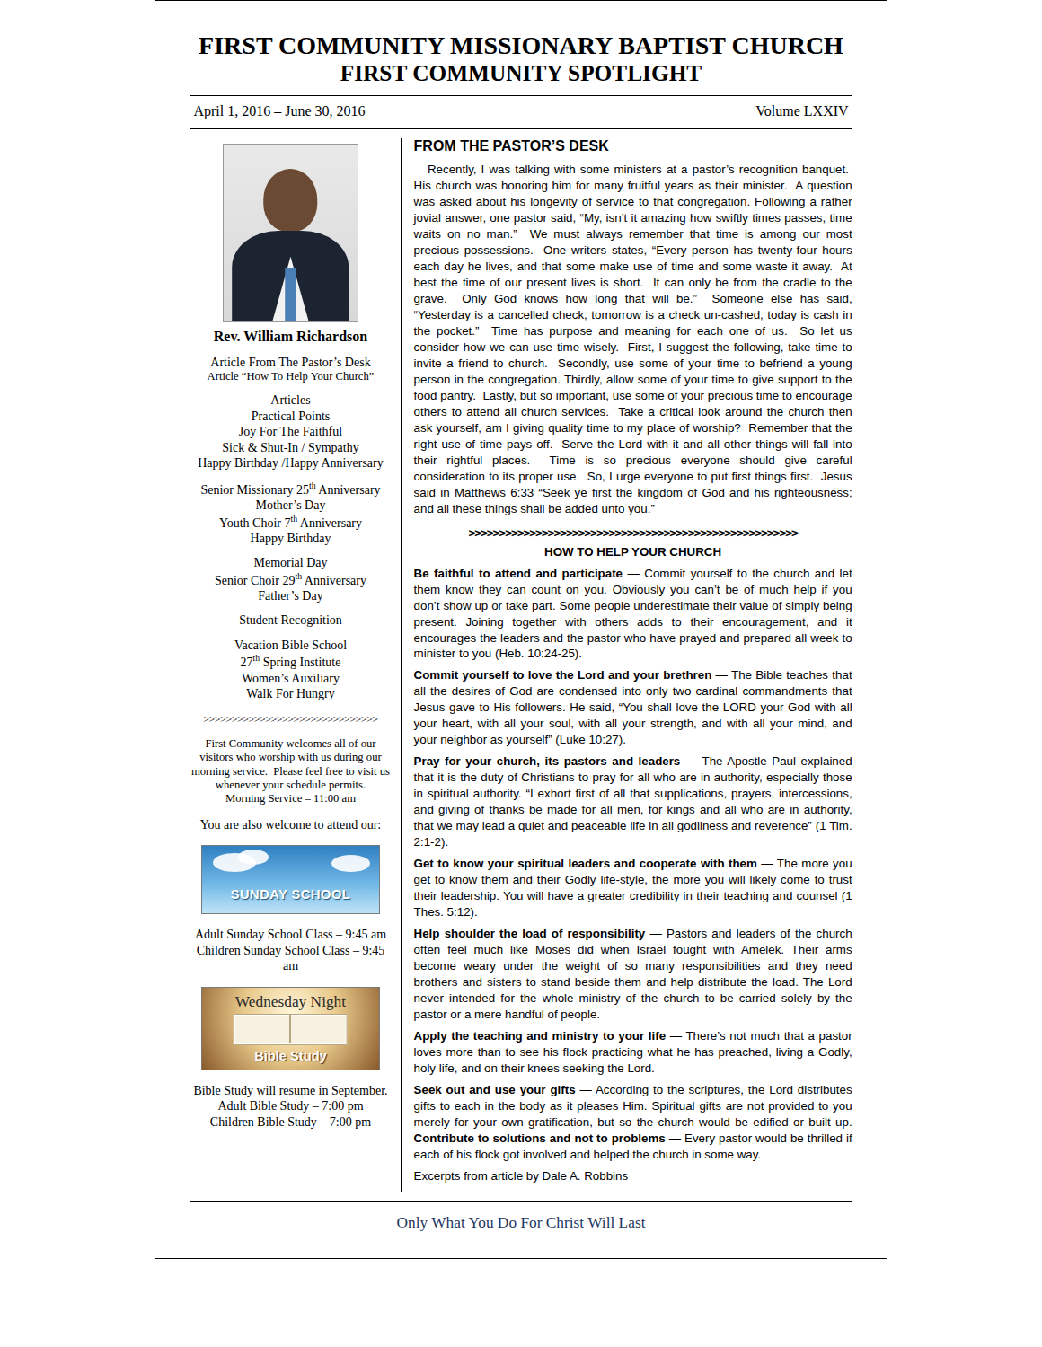FIRST COMMUNITY MISSIONARY BAPTIST CHURCH
FIRST COMMUNITY SPOTLIGHT
April 1, 2016 – June 30, 2016 Volume LXXIV
Rev. William Richardson
Article From The Pastor’s Desk
Article “How To Help Your Church”
Articles
Practical Points
Joy For The Faithful
Sick & Shut-In / Sympathy
Happy Birthday /Happy Anniversary
Senior Missionary 25th Anniversary
Mother’s Day
Youth Choir 7th Anniversary
Happy Birthday
Memorial Day
Senior Choir 29th Anniversary
Father’s Day
Student Recognition
Vacation Bible School
27th Spring Institute
Women’s Auxiliary
Walk For Hungry
>>>>>>>>>>>>>>>>>>>>>>>>>>>>>>>
First Community welcomes all of our visitors who worship with us during our morning service. Please feel free to visit us whenever your schedule permits.
Morning Service – 11:00 am
You are also welcome to attend our:
SUNDAY SCHOOL
Adult Sunday School Class – 9:45 am
Children Sunday School Class – 9:45 am
Wednesday Night
Bible Study
Bible Study will resume in September.
Adult Bible Study – 7:00 pm
Children Bible Study – 7:00 pm
FROM THE PASTOR’S DESK
Recently, I was talking with some ministers at a pastor’s recognition banquet. His church was honoring him for many fruitful years as their minister. A question was asked about his longevity of service to that congregation. Following a rather jovial answer, one pastor said, “My, isn’t it amazing how swiftly times passes, time waits on no man.” We must always remember that time is among our most precious possessions. One writers states, “Every person has twenty-four hours each day he lives, and that some make use of time and some waste it away. At best the time of our present lives is short. It can only be from the cradle to the grave. Only God knows how long that will be.” Someone else has said, “Yesterday is a cancelled check, tomorrow is a check un-cashed, today is cash in the pocket.” Time has purpose and meaning for each one of us. So let us consider how we can use time wisely. First, I suggest the following, take time to invite a friend to church. Secondly, use some of your time to befriend a young person in the congregation. Thirdly, allow some of your time to give support to the food pantry. Lastly, but so important, use some of your precious time to encourage others to attend all church services. Take a critical look around the church then ask yourself, am I giving quality time to my place of worship? Remember that the right use of time pays off. Serve the Lord with it and all other things will fall into their rightful places. Time is so precious everyone should give careful consideration to its proper use. So, I urge everyone to put first things first. Jesus said in Matthews 6:33 “Seek ye first the kingdom of God and his righteousness; and all these things shall be added unto you.”
>>>>>>>>>>>>>>>>>>>>>>>>>>>>>>>>>>>>>>>>>>>>>>>>>>>>>>
HOW TO HELP YOUR CHURCH
Be faithful to attend and participate — Commit yourself to the church and let them know they can count on you. Obviously you can’t be of much help if you don’t show up or take part. Some people underestimate their value of simply being present. Joining together with others adds to their encouragement, and it encourages the leaders and the pastor who have prayed and prepared all week to minister to you (Heb. 10:24-25).
Commit yourself to love the Lord and your brethren — The Bible teaches that all the desires of God are condensed into only two cardinal commandments that Jesus gave to His followers. He said, “You shall love the LORD your God with all your heart, with all your soul, with all your strength, and with all your mind, and your neighbor as yourself” (Luke 10:27).
Pray for your church, its pastors and leaders — The Apostle Paul explained that it is the duty of Christians to pray for all who are in authority, especially those in spiritual authority. “I exhort first of all that supplications, prayers, intercessions, and giving of thanks be made for all men, for kings and all who are in authority, that we may lead a quiet and peaceable life in all godliness and reverence” (1 Tim. 2:1-2).
Get to know your spiritual leaders and cooperate with them — The more you get to know them and their Godly life-style, the more you will likely come to trust their leadership. You will have a greater credibility in their teaching and counsel (1 Thes. 5:12).
Help shoulder the load of responsibility — Pastors and leaders of the church often feel much like Moses did when Israel fought with Amelek. Their arms become weary under the weight of so many responsibilities and they need brothers and sisters to stand beside them and help distribute the load. The Lord never intended for the whole ministry of the church to be carried solely by the pastor or a mere handful of people.
Apply the teaching and ministry to your life — There’s not much that a pastor loves more than to see his flock practicing what he has preached, living a Godly, holy life, and on their knees seeking the Lord.
Seek out and use your gifts — According to the scriptures, the Lord distributes gifts to each in the body as it pleases Him. Spiritual gifts are not provided to you merely for your own gratification, but so the church would be edified or built up. Contribute to solutions and not to problems — Every pastor would be thrilled if each of his flock got involved and helped the church in some way.
Excerpts from article by Dale A. Robbins
Only What You Do For Christ Will Last